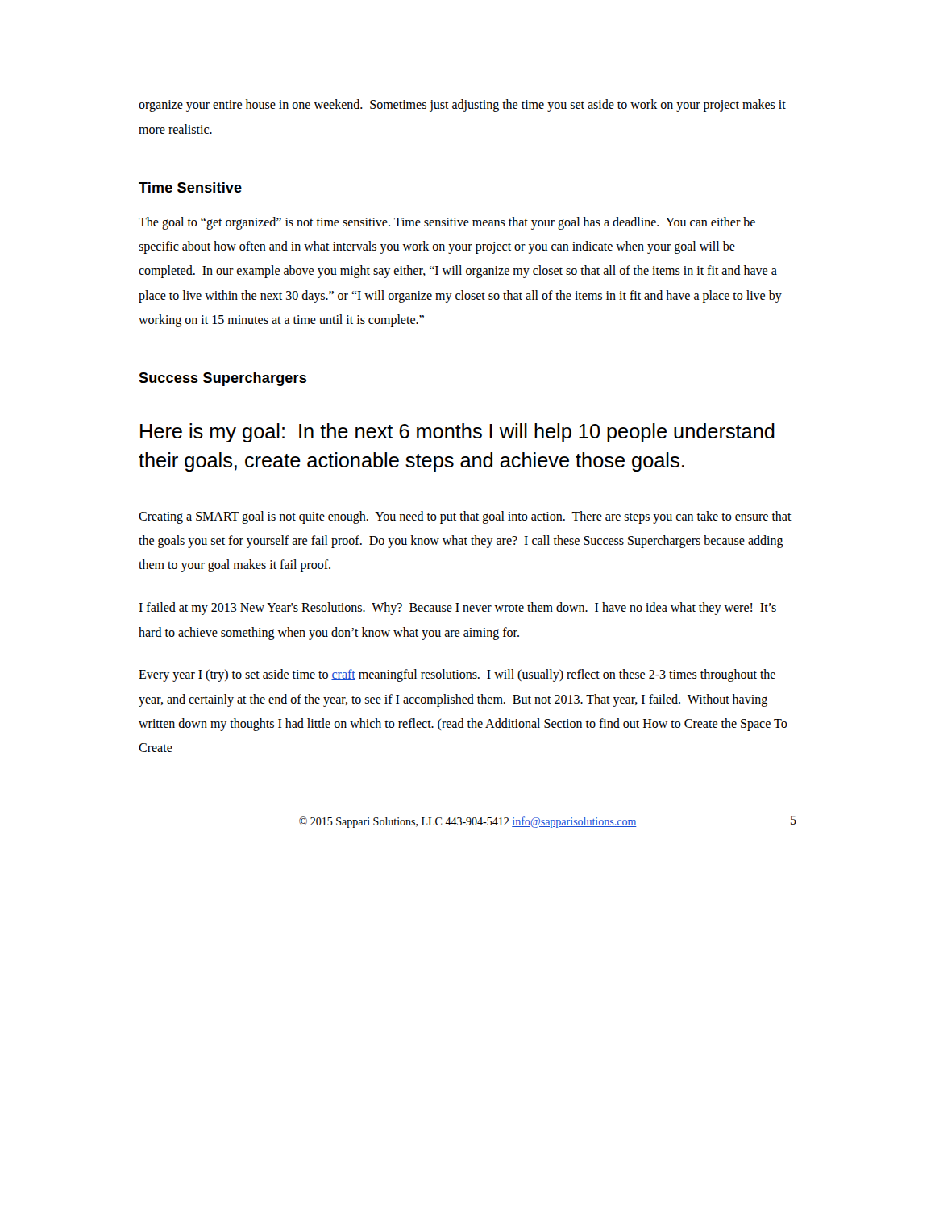organize your entire house in one weekend. Sometimes just adjusting the time you set aside to work on your project makes it more realistic.
Time Sensitive
The goal to “get organized” is not time sensitive. Time sensitive means that your goal has a deadline. You can either be specific about how often and in what intervals you work on your project or you can indicate when your goal will be completed. In our example above you might say either, “I will organize my closet so that all of the items in it fit and have a place to live within the next 30 days.” or “I will organize my closet so that all of the items in it fit and have a place to live by working on it 15 minutes at a time until it is complete.”
Success Superchargers
Here is my goal: In the next 6 months I will help 10 people understand their goals, create actionable steps and achieve those goals.
Creating a SMART goal is not quite enough. You need to put that goal into action. There are steps you can take to ensure that the goals you set for yourself are fail proof. Do you know what they are? I call these Success Superchargers because adding them to your goal makes it fail proof.
I failed at my 2013 New Year's Resolutions. Why? Because I never wrote them down. I have no idea what they were! It’s hard to achieve something when you don’t know what you are aiming for.
Every year I (try) to set aside time to craft meaningful resolutions. I will (usually) reflect on these 2-3 times throughout the year, and certainly at the end of the year, to see if I accomplished them. But not 2013. That year, I failed. Without having written down my thoughts I had little on which to reflect. (read the Additional Section to find out How to Create the Space To Create
© 2015 Sappari Solutions, LLC 443-904-5412 info@sapparisolutions.com 5